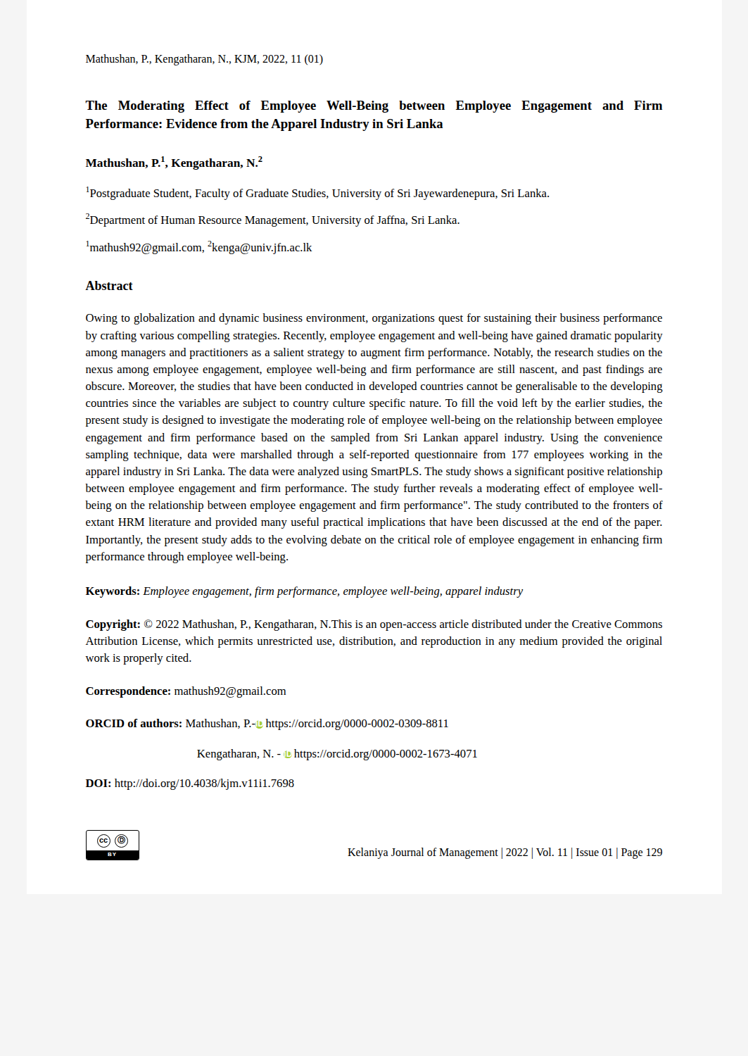Mathushan, P., Kengatharan, N., KJM, 2022, 11 (01)
The Moderating Effect of Employee Well-Being between Employee Engagement and Firm Performance: Evidence from the Apparel Industry in Sri Lanka
Mathushan, P.1, Kengatharan, N.2
1Postgraduate Student, Faculty of Graduate Studies, University of Sri Jayewardenepura, Sri Lanka.
2Department of Human Resource Management, University of Jaffna, Sri Lanka.
1mathush92@gmail.com, 2kenga@univ.jfn.ac.lk
Abstract
Owing to globalization and dynamic business environment, organizations quest for sustaining their business performance by crafting various compelling strategies. Recently, employee engagement and well-being have gained dramatic popularity among managers and practitioners as a salient strategy to augment firm performance. Notably, the research studies on the nexus among employee engagement, employee well-being and firm performance are still nascent, and past findings are obscure. Moreover, the studies that have been conducted in developed countries cannot be generalisable to the developing countries since the variables are subject to country culture specific nature. To fill the void left by the earlier studies, the present study is designed to investigate the moderating role of employee well-being on the relationship between employee engagement and firm performance based on the sampled from Sri Lankan apparel industry. Using the convenience sampling technique, data were marshalled through a self-reported questionnaire from 177 employees working in the apparel industry in Sri Lanka. The data were analyzed using SmartPLS. The study shows a significant positive relationship between employee engagement and firm performance. The study further reveals a moderating effect of employee well-being on the relationship between employee engagement and firm performance". The study contributed to the fronters of extant HRM literature and provided many useful practical implications that have been discussed at the end of the paper. Importantly, the present study adds to the evolving debate on the critical role of employee engagement in enhancing firm performance through employee well-being.
Keywords: Employee engagement, firm performance, employee well-being, apparel industry
Copyright: © 2022 Mathushan, P., Kengatharan, N.This is an open-access article distributed under the Creative Commons Attribution License, which permits unrestricted use, distribution, and reproduction in any medium provided the original work is properly cited.
Correspondence: mathush92@gmail.com
ORCID of authors: Mathushan, P.-iD https://orcid.org/0000-0002-0309-8811
Kengatharan, N. - iD https://orcid.org/0000-0002-1673-4071
DOI: http://doi.org/10.4038/kjm.v11i1.7698
cc Ⓓ
BY
Kelaniya Journal of Management | 2022 | Vol. 11 | Issue 01 | Page 129